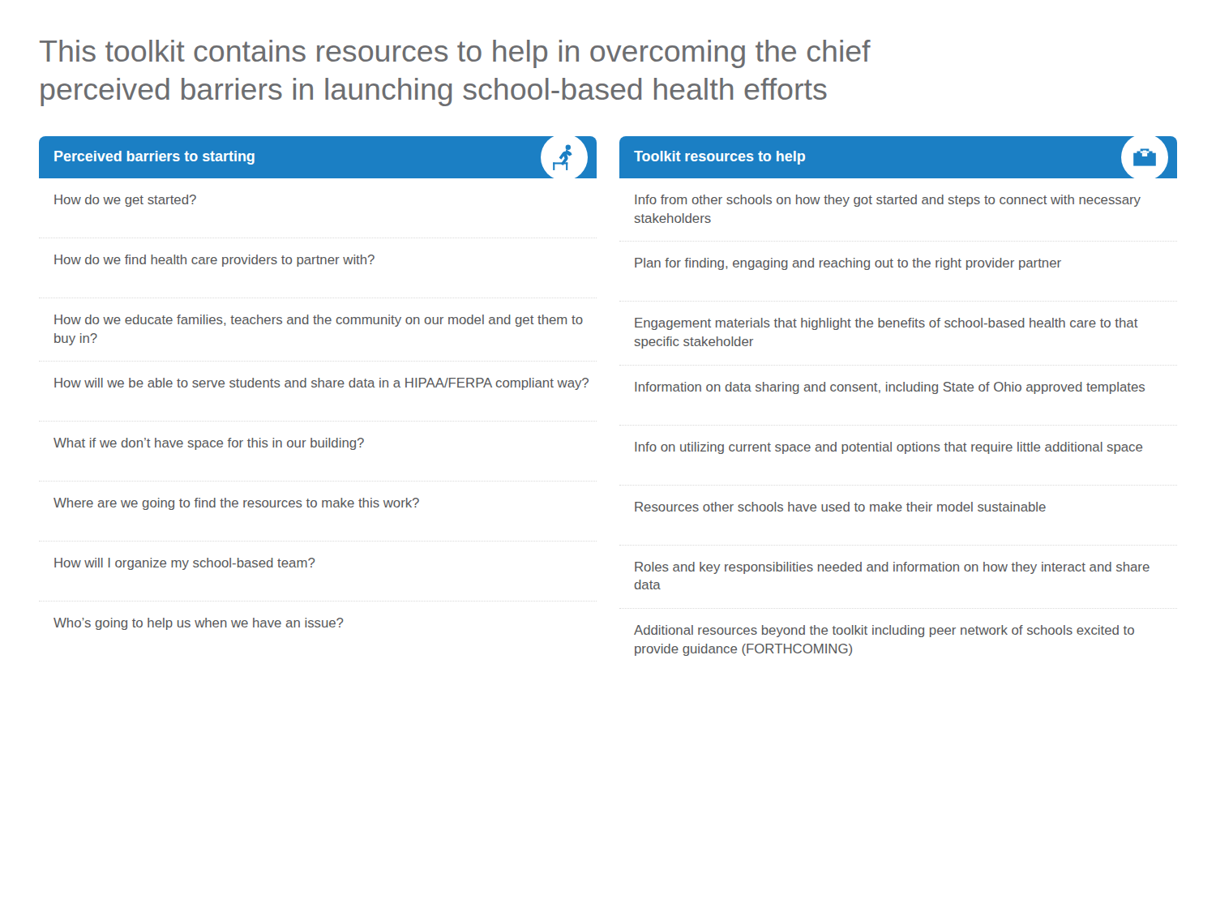This toolkit contains resources to help in overcoming the chief perceived barriers in launching school-based health efforts
Perceived barriers to starting
How do we get started?
How do we find health care providers to partner with?
How do we educate families, teachers and the community on our model and get them to buy in?
How will we be able to serve students and share data in a HIPAA/FERPA compliant way?
What if we don’t have space for this in our building?
Where are we going to find the resources to make this work?
How will I organize my school-based team?
Who’s going to help us when we have an issue?
Toolkit resources to help
Info from other schools on how they got started and steps to connect with necessary stakeholders
Plan for finding, engaging and reaching out to the right provider partner
Engagement materials that highlight the benefits of school-based health care to that specific stakeholder
Information on data sharing and consent, including State of Ohio approved templates
Info on utilizing current space and potential options that require little additional space
Resources other schools have used to make their model sustainable
Roles and key responsibilities needed and information on how they interact and share data
Additional resources beyond the toolkit including peer network of schools excited to provide guidance (FORTHCOMING)